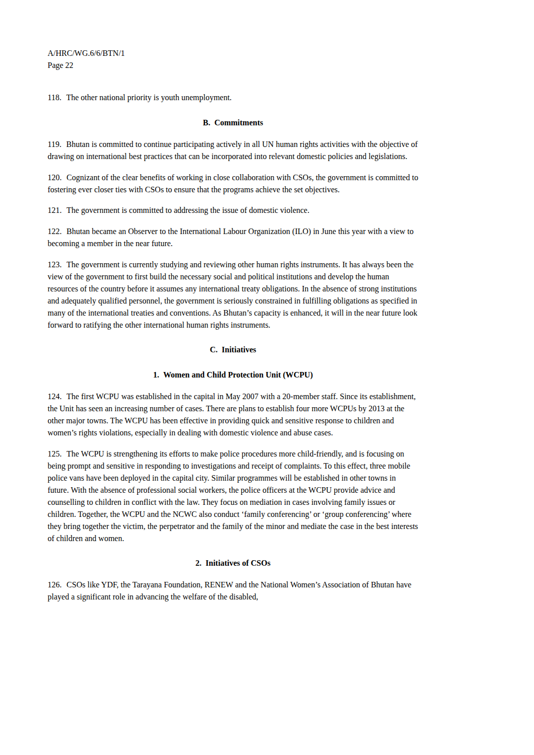A/HRC/WG.6/6/BTN/1
Page 22
118. The other national priority is youth unemployment.
B. Commitments
119. Bhutan is committed to continue participating actively in all UN human rights activities with the objective of drawing on international best practices that can be incorporated into relevant domestic policies and legislations.
120. Cognizant of the clear benefits of working in close collaboration with CSOs, the government is committed to fostering ever closer ties with CSOs to ensure that the programs achieve the set objectives.
121. The government is committed to addressing the issue of domestic violence.
122. Bhutan became an Observer to the International Labour Organization (ILO) in June this year with a view to becoming a member in the near future.
123. The government is currently studying and reviewing other human rights instruments. It has always been the view of the government to first build the necessary social and political institutions and develop the human resources of the country before it assumes any international treaty obligations. In the absence of strong institutions and adequately qualified personnel, the government is seriously constrained in fulfilling obligations as specified in many of the international treaties and conventions. As Bhutan’s capacity is enhanced, it will in the near future look forward to ratifying the other international human rights instruments.
C. Initiatives
1. Women and Child Protection Unit (WCPU)
124. The first WCPU was established in the capital in May 2007 with a 20-member staff. Since its establishment, the Unit has seen an increasing number of cases. There are plans to establish four more WCPUs by 2013 at the other major towns. The WCPU has been effective in providing quick and sensitive response to children and women’s rights violations, especially in dealing with domestic violence and abuse cases.
125. The WCPU is strengthening its efforts to make police procedures more child-friendly, and is focusing on being prompt and sensitive in responding to investigations and receipt of complaints. To this effect, three mobile police vans have been deployed in the capital city. Similar programmes will be established in other towns in future. With the absence of professional social workers, the police officers at the WCPU provide advice and counselling to children in conflict with the law. They focus on mediation in cases involving family issues or children. Together, the WCPU and the NCWC also conduct ‘family conferencing’ or ‘group conferencing’ where they bring together the victim, the perpetrator and the family of the minor and mediate the case in the best interests of children and women.
2. Initiatives of CSOs
126. CSOs like YDF, the Tarayana Foundation, RENEW and the National Women’s Association of Bhutan have played a significant role in advancing the welfare of the disabled,